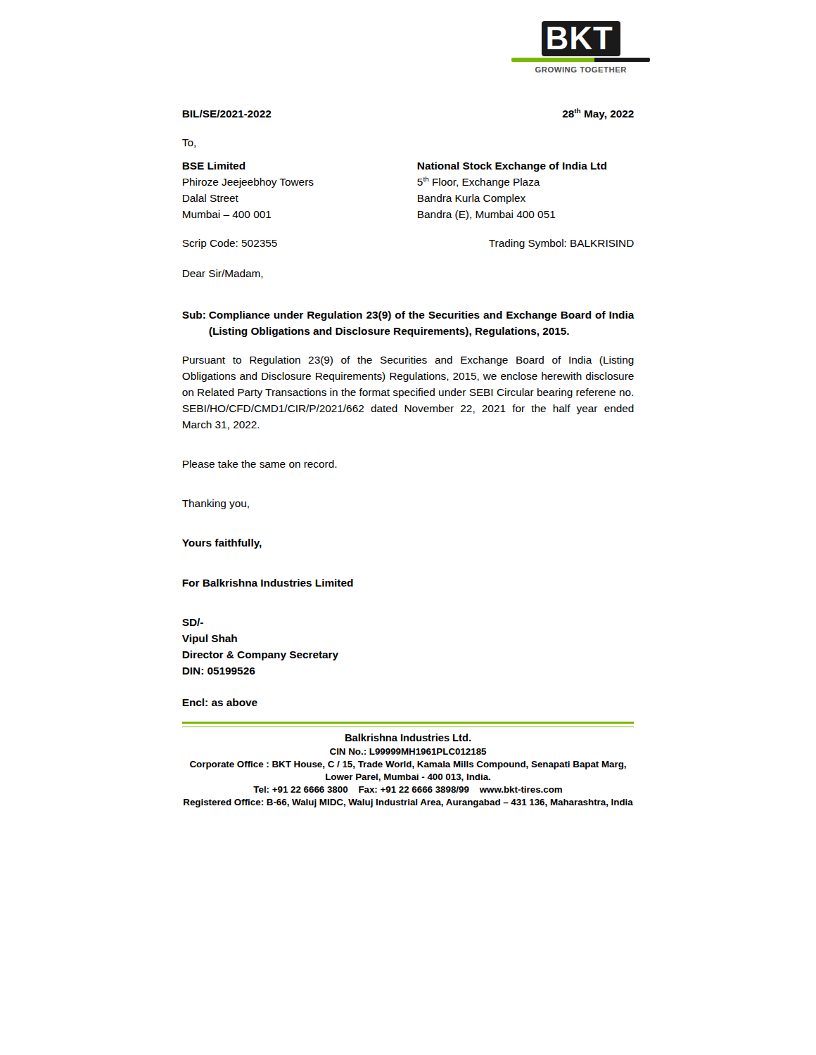BKT
Growing Together
BIL/SE/2021-2022
28th May, 2022
To,
BSE Limited
Phiroze Jeejeebhoy Towers
Dalal Street
Mumbai – 400 001
National Stock Exchange of India Ltd
5th Floor, Exchange Plaza
Bandra Kurla Complex
Bandra (E), Mumbai 400 051
Scrip Code: 502355
Trading Symbol: BALKRISIND
Dear Sir/Madam,
Sub: Compliance under Regulation 23(9) of the Securities and Exchange Board of India (Listing Obligations and Disclosure Requirements), Regulations, 2015.
Pursuant to Regulation 23(9) of the Securities and Exchange Board of India (Listing Obligations and Disclosure Requirements) Regulations, 2015, we enclose herewith disclosure on Related Party Transactions in the format specified under SEBI Circular bearing referene no. SEBI/HO/CFD/CMD1/CIR/P/2021/662 dated November 22, 2021 for the half year ended March 31, 2022.
Please take the same on record.
Thanking you,
Yours faithfully,
For Balkrishna Industries Limited
SD/-
Vipul Shah
Director & Company Secretary
DIN: 05199526
Encl: as above
Balkrishna Industries Ltd.
CIN No.: L99999MH1961PLC012185
Corporate Office : BKT House, C / 15, Trade World, Kamala Mills Compound, Senapati Bapat Marg, Lower Parel, Mumbai - 400 013, India.
Tel: +91 22 6666 3800 Fax: +91 22 6666 3898/99 www.bkt-tires.com
Registered Office: B-66, Waluj MIDC, Waluj Industrial Area, Aurangabad – 431 136, Maharashtra, India